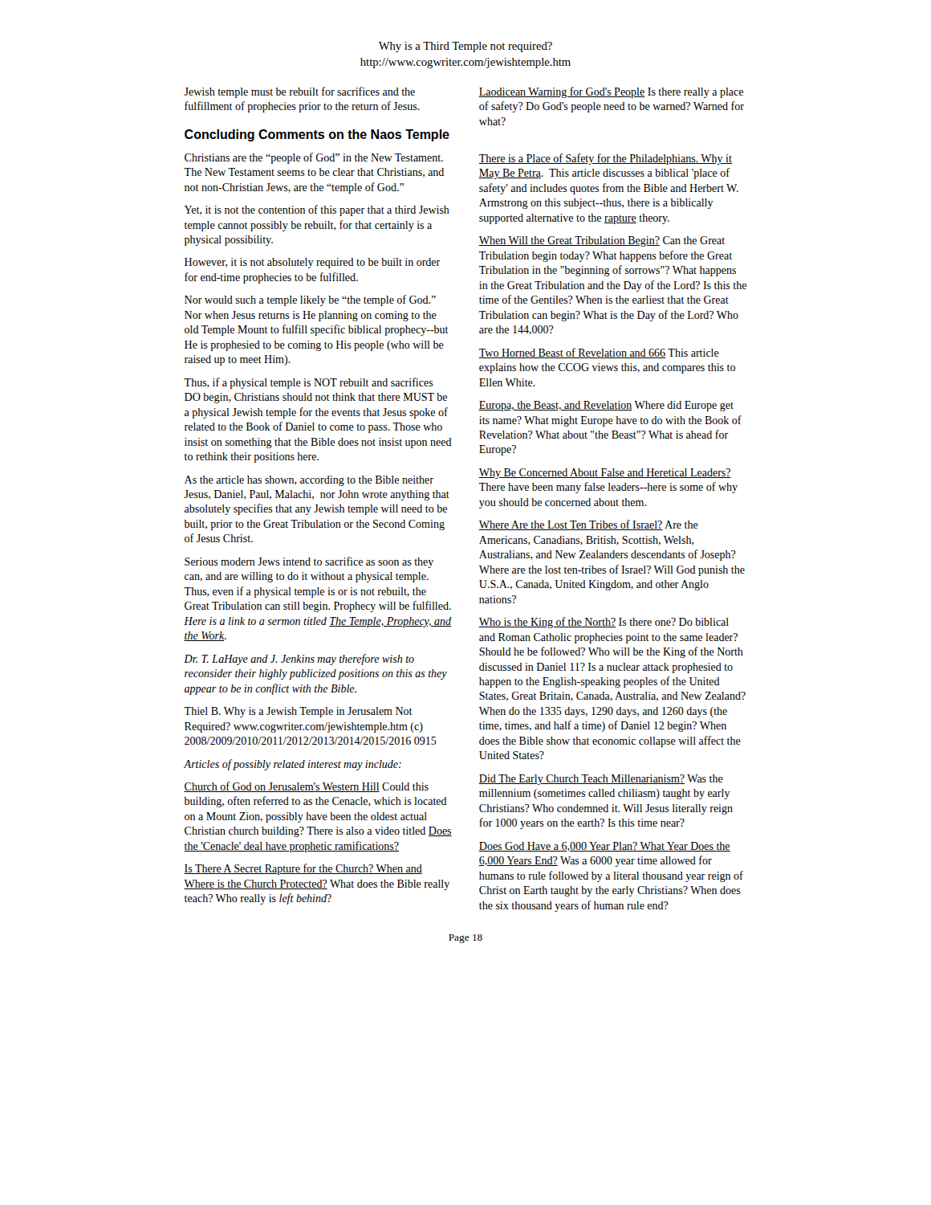Why is a Third Temple not required? http://www.cogwriter.com/jewishtemple.htm
Jewish temple must be rebuilt for sacrifices and the fulfillment of prophecies prior to the return of Jesus.
Concluding Comments on the Naos Temple
Christians are the “people of God” in the New Testament. The New Testament seems to be clear that Christians, and not non-Christian Jews, are the “temple of God.”
Yet, it is not the contention of this paper that a third Jewish temple cannot possibly be rebuilt, for that certainly is a physical possibility.
However, it is not absolutely required to be built in order for end-time prophecies to be fulfilled.
Nor would such a temple likely be “the temple of God.” Nor when Jesus returns is He planning on coming to the old Temple Mount to fulfill specific biblical prophecy--but He is prophesied to be coming to His people (who will be raised up to meet Him).
Thus, if a physical temple is NOT rebuilt and sacrifices DO begin, Christians should not think that there MUST be a physical Jewish temple for the events that Jesus spoke of related to the Book of Daniel to come to pass. Those who insist on something that the Bible does not insist upon need to rethink their positions here.
As the article has shown, according to the Bible neither Jesus, Daniel, Paul, Malachi, nor John wrote anything that absolutely specifies that any Jewish temple will need to be built, prior to the Great Tribulation or the Second Coming of Jesus Christ.
Serious modern Jews intend to sacrifice as soon as they can, and are willing to do it without a physical temple. Thus, even if a physical temple is or is not rebuilt, the Great Tribulation can still begin. Prophecy will be fulfilled. Here is a link to a sermon titled The Temple, Prophecy, and the Work.
Dr. T. LaHaye and J. Jenkins may therefore wish to reconsider their highly publicized positions on this as they appear to be in conflict with the Bible.
Thiel B. Why is a Jewish Temple in Jerusalem Not Required? www.cogwriter.com/jewishtemple.htm (c) 2008/2009/2010/2011/2012/2013/2014/2015/2016 0915
Articles of possibly related interest may include:
Church of God on Jerusalem's Western Hill Could this building, often referred to as the Cenacle, which is located on a Mount Zion, possibly have been the oldest actual Christian church building? There is also a video titled Does the 'Cenacle' deal have prophetic ramifications?
Is There A Secret Rapture for the Church? When and Where is the Church Protected? What does the Bible really teach? Who really is left behind?
Laodicean Warning for God's People Is there really a place of safety? Do God's people need to be warned? Warned for what?
There is a Place of Safety for the Philadelphians. Why it May Be Petra. This article discusses a biblical 'place of safety' and includes quotes from the Bible and Herbert W. Armstrong on this subject--thus, there is a biblically supported alternative to the rapture theory.
When Will the Great Tribulation Begin? Can the Great Tribulation begin today? What happens before the Great Tribulation in the "beginning of sorrows"? What happens in the Great Tribulation and the Day of the Lord? Is this the time of the Gentiles? When is the earliest that the Great Tribulation can begin? What is the Day of the Lord? Who are the 144,000?
Two Horned Beast of Revelation and 666 This article explains how the CCOG views this, and compares this to Ellen White.
Europa, the Beast, and Revelation Where did Europe get its name? What might Europe have to do with the Book of Revelation? What about "the Beast"? What is ahead for Europe?
Why Be Concerned About False and Heretical Leaders? There have been many false leaders--here is some of why you should be concerned about them.
Where Are the Lost Ten Tribes of Israel? Are the Americans, Canadians, British, Scottish, Welsh, Australians, and New Zealanders descendants of Joseph? Where are the lost ten-tribes of Israel? Will God punish the U.S.A., Canada, United Kingdom, and other Anglo nations?
Who is the King of the North? Is there one? Do biblical and Roman Catholic prophecies point to the same leader? Should he be followed? Who will be the King of the North discussed in Daniel 11? Is a nuclear attack prophesied to happen to the English-speaking peoples of the United States, Great Britain, Canada, Australia, and New Zealand? When do the 1335 days, 1290 days, and 1260 days (the time, times, and half a time) of Daniel 12 begin? When does the Bible show that economic collapse will affect the United States?
Did The Early Church Teach Millenarianism? Was the millennium (sometimes called chiliasm) taught by early Christians? Who condemned it. Will Jesus literally reign for 1000 years on the earth? Is this time near?
Does God Have a 6,000 Year Plan? What Year Does the 6,000 Years End? Was a 6000 year time allowed for humans to rule followed by a literal thousand year reign of Christ on Earth taught by the early Christians? When does the six thousand years of human rule end?
Page 18